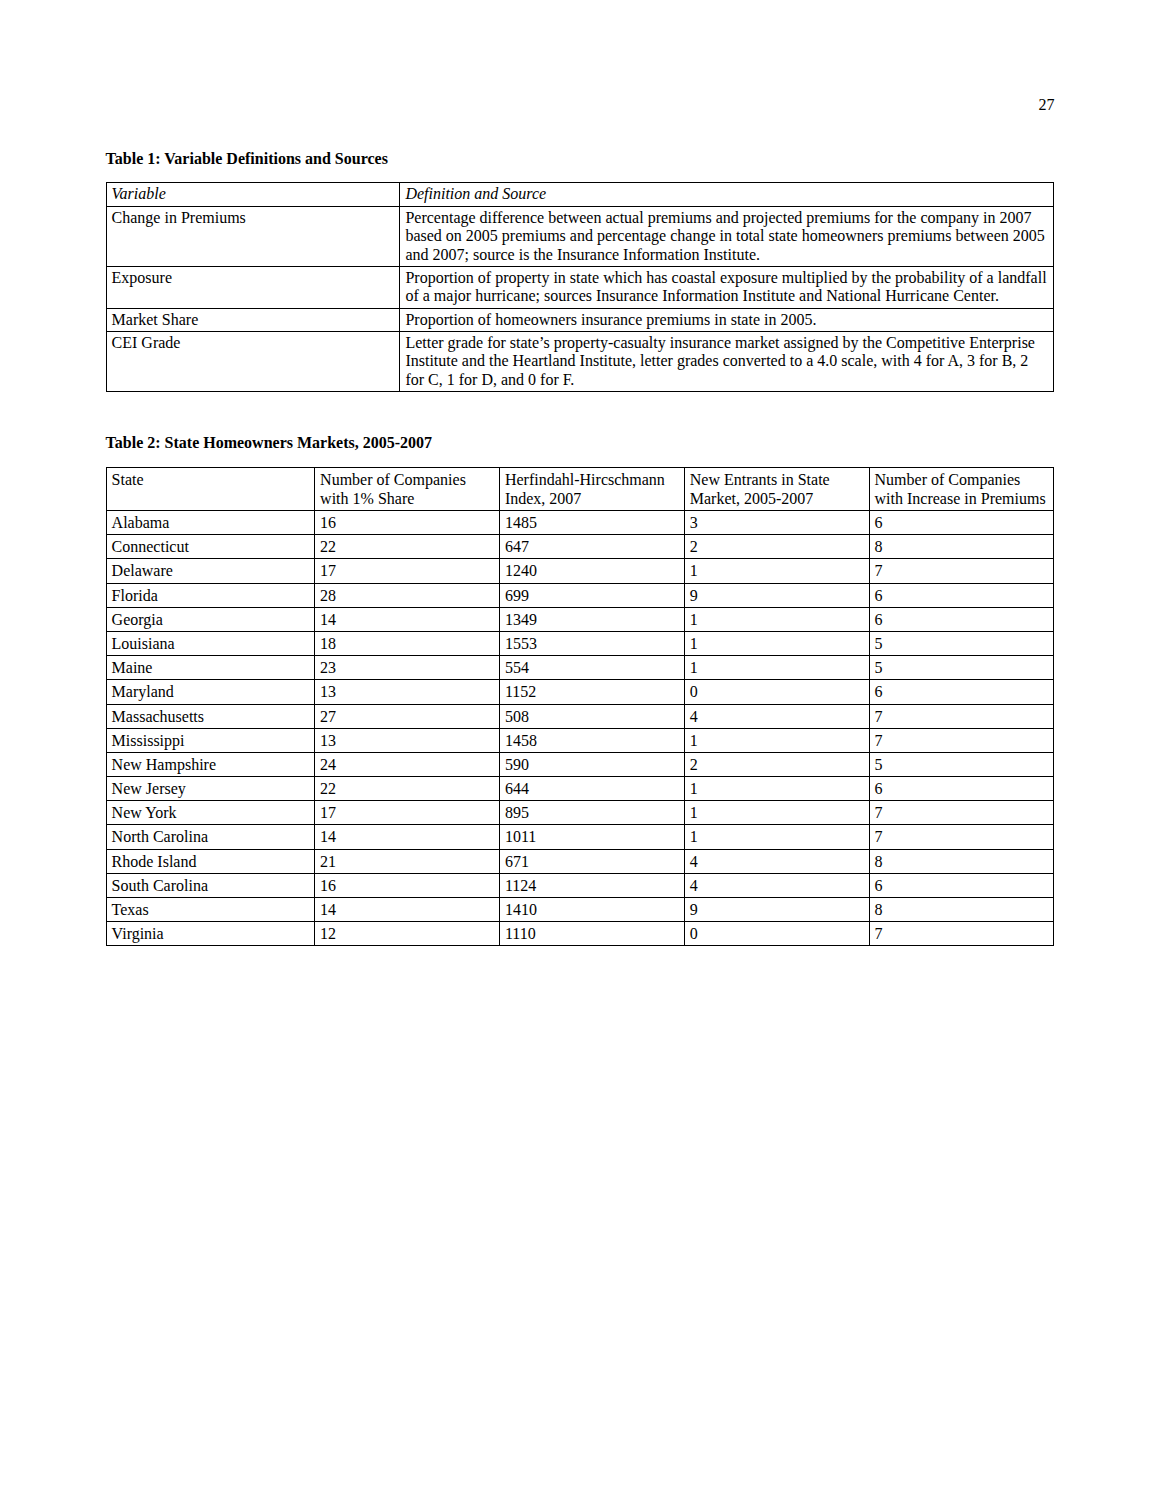27
Table 1: Variable Definitions and Sources
| Variable | Definition and Source |
| Change in Premiums | Percentage difference between actual premiums and projected premiums for the company in 2007 based on 2005 premiums and percentage change in total state homeowners premiums between 2005 and 2007; source is the Insurance Information Institute. |
| Exposure | Proportion of property in state which has coastal exposure multiplied by the probability of a landfall of a major hurricane; sources Insurance Information Institute and National Hurricane Center. |
| Market Share | Proportion of homeowners insurance premiums in state in 2005. |
| CEI Grade | Letter grade for state’s property-casualty insurance market assigned by the Competitive Enterprise Institute and the Heartland Institute, letter grades converted to a 4.0 scale, with 4 for A, 3 for B, 2 for C, 1 for D, and 0 for F. |
Table 2: State Homeowners Markets, 2005-2007
| State | Number of Companies with 1% Share | Herfindahl-Hircschmann Index, 2007 | New Entrants in State Market, 2005-2007 | Number of Companies with Increase in Premiums |
| --- | --- | --- | --- | --- |
| Alabama | 16 | 1485 | 3 | 6 |
| Connecticut | 22 | 647 | 2 | 8 |
| Delaware | 17 | 1240 | 1 | 7 |
| Florida | 28 | 699 | 9 | 6 |
| Georgia | 14 | 1349 | 1 | 6 |
| Louisiana | 18 | 1553 | 1 | 5 |
| Maine | 23 | 554 | 1 | 5 |
| Maryland | 13 | 1152 | 0 | 6 |
| Massachusetts | 27 | 508 | 4 | 7 |
| Mississippi | 13 | 1458 | 1 | 7 |
| New Hampshire | 24 | 590 | 2 | 5 |
| New Jersey | 22 | 644 | 1 | 6 |
| New York | 17 | 895 | 1 | 7 |
| North Carolina | 14 | 1011 | 1 | 7 |
| Rhode Island | 21 | 671 | 4 | 8 |
| South Carolina | 16 | 1124 | 4 | 6 |
| Texas | 14 | 1410 | 9 | 8 |
| Virginia | 12 | 1110 | 0 | 7 |